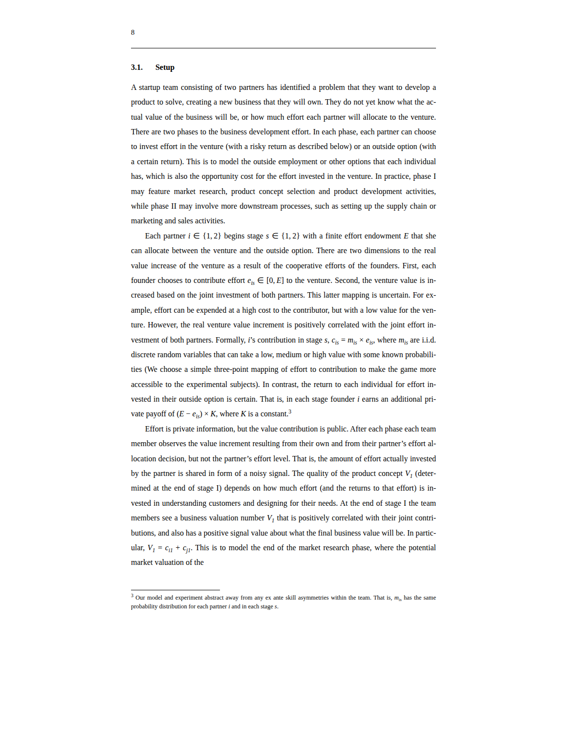8
3.1. Setup
A startup team consisting of two partners has identified a problem that they want to develop a product to solve, creating a new business that they will own. They do not yet know what the actual value of the business will be, or how much effort each partner will allocate to the venture. There are two phases to the business development effort. In each phase, each partner can choose to invest effort in the venture (with a risky return as described below) or an outside option (with a certain return). This is to model the outside employment or other options that each individual has, which is also the opportunity cost for the effort invested in the venture. In practice, phase I may feature market research, product concept selection and product development activities, while phase II may involve more downstream processes, such as setting up the supply chain or marketing and sales activities.
Each partner i ∈ {1, 2} begins stage s ∈ {1, 2} with a finite effort endowment E that she can allocate between the venture and the outside option. There are two dimensions to the real value increase of the venture as a result of the cooperative efforts of the founders. First, each founder chooses to contribute effort eis ∈ [0, E] to the venture. Second, the venture value is increased based on the joint investment of both partners. This latter mapping is uncertain. For example, effort can be expended at a high cost to the contributor, but with a low value for the venture. However, the real venture value increment is positively correlated with the joint effort investment of both partners. Formally, i’s contribution in stage s, cis = mis × eis, where mis are i.i.d. discrete random variables that can take a low, medium or high value with some known probabilities (We choose a simple three-point mapping of effort to contribution to make the game more accessible to the experimental subjects). In contrast, the return to each individual for effort invested in their outside option is certain. That is, in each stage founder i earns an additional private payoff of (E − eis) × K, where K is a constant.3
Effort is private information, but the value contribution is public. After each phase each team member observes the value increment resulting from their own and from their partner’s effort allocation decision, but not the partner’s effort level. That is, the amount of effort actually invested by the partner is shared in form of a noisy signal. The quality of the product concept V1 (determined at the end of stage I) depends on how much effort (and the returns to that effort) is invested in understanding customers and designing for their needs. At the end of stage I the team members see a business valuation number V1 that is positively correlated with their joint contributions, and also has a positive signal value about what the final business value will be. In particular, V1 = ci1 + cj1. This is to model the end of the market research phase, where the potential market valuation of the
3 Our model and experiment abstract away from any ex ante skill asymmetries within the team. That is, mis has the same probability distribution for each partner i and in each stage s.